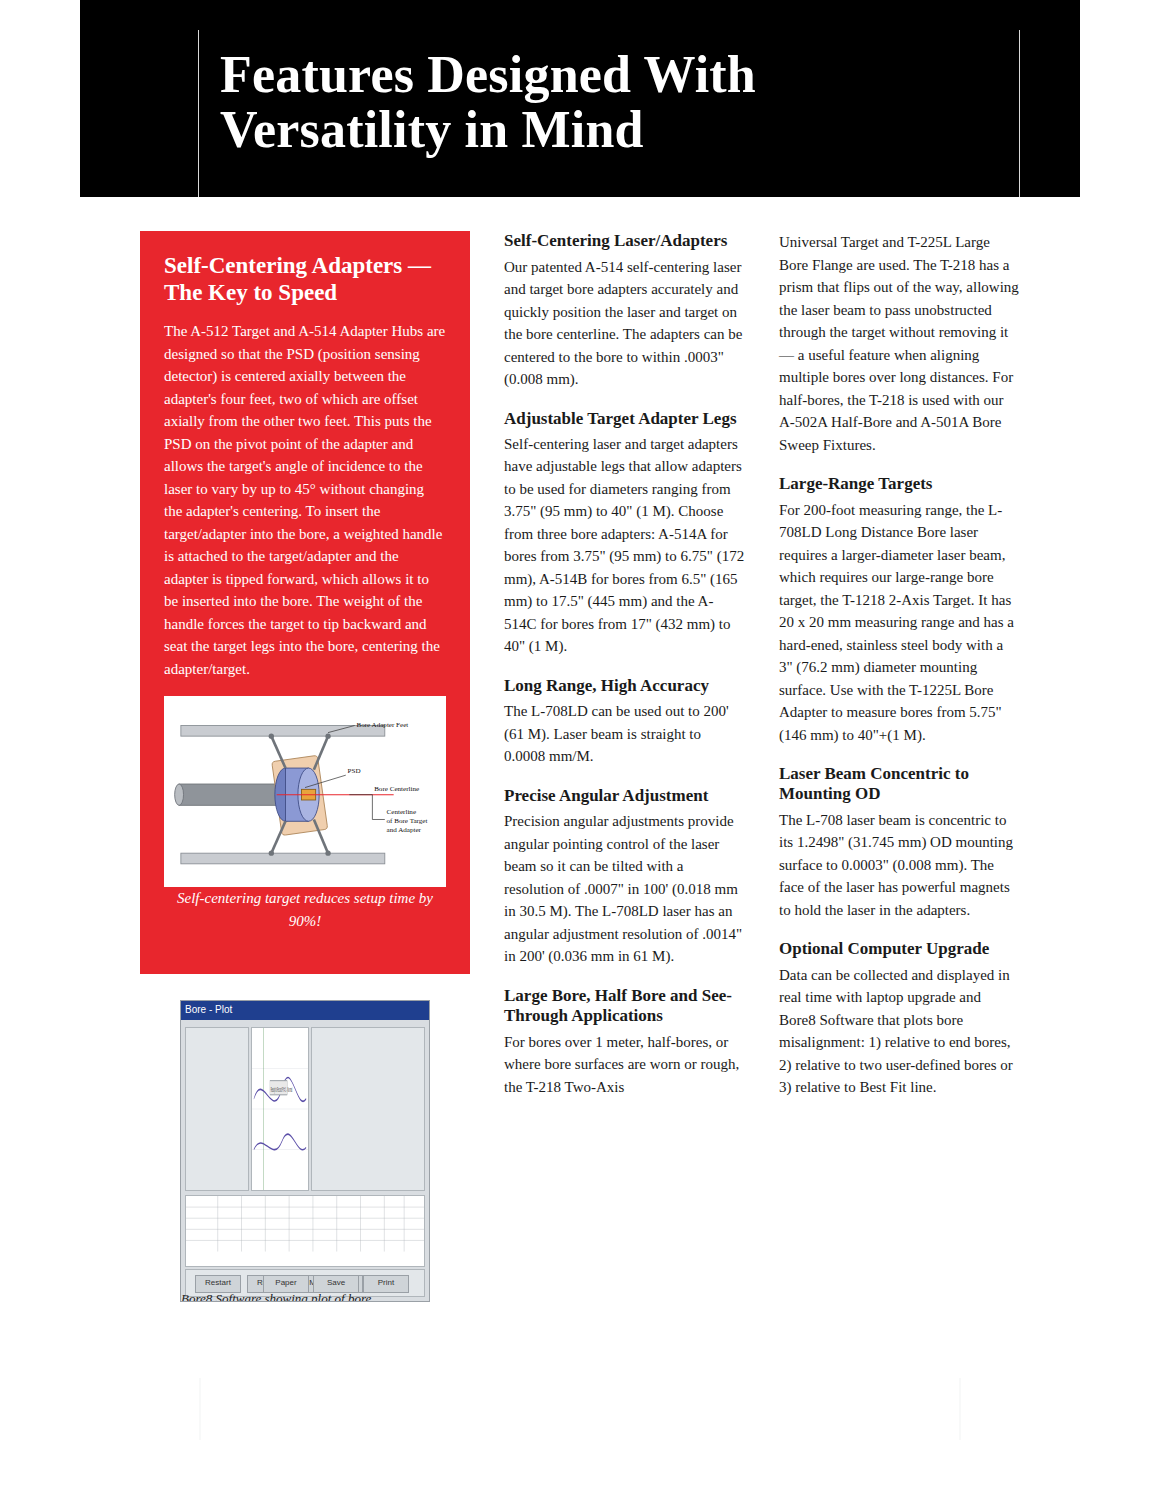Features Designed With
Versatility in Mind
Self-Centering Adapters —
The Key to Speed
The A-512 Target and A-514 Adapter Hubs are designed so that the PSD (position sensing detector) is centered axially between the adapter's four feet, two of which are offset axially from the other two feet. This puts the PSD on the pivot point of the adapter and allows the target's angle of incidence to the laser to vary by up to 45° without changing the adapter's centering. To insert the target/adapter into the bore, a weighted handle is attached to the target/adapter and the adapter is tipped forward, which allows it to be inserted into the bore. The weight of the handle forces the target to tip backward and seat the target legs into the bore, centering the adapter/target.
Bore Adapter Feet PSD Bore Centerline Centerline of Bore Target and Adapter
Self-centering target reduces setup time by 90%!
Bore - Plot
Ready to Record Pt # 1 - Normal
Restart
Record
Manual Data
Paper
Save
Print
Bore8 Software showing plot of bore straightness.
Self-Centering Laser/Adapters
Our patented A-514 self-centering laser and target bore adapters accurately and quickly position the laser and target on the bore centerline. The adapters can be centered to the bore to within .0003" (0.008 mm).
Adjustable Target Adapter Legs
Self-centering laser and target adapters have adjustable legs that allow adapters to be used for diameters ranging from 3.75" (95 mm) to 40" (1 M). Choose from three bore adapters: A-514A for bores from 3.75" (95 mm) to 6.75" (172 mm), A-514B for bores from 6.5" (165 mm) to 17.5" (445 mm) and the A-514C for bores from 17" (432 mm) to 40" (1 M).
Long Range, High Accuracy
The L-708LD can be used out to 200' (61 M). Laser beam is straight to 0.0008 mm/M.
Precise Angular Adjustment
Precision angular adjustments provide angular pointing control of the laser beam so it can be tilted with a resolution of .0007" in 100' (0.018 mm in 30.5 M). The L-708LD laser has an angular adjustment resolution of .0014" in 200' (0.036 mm in 61 M).
Large Bore, Half Bore and See-Through Applications
For bores over 1 meter, half-bores, or where bore surfaces are worn or rough, the T-218 Two-Axis
Universal Target and T-225L Large Bore Flange are used. The T-218 has a prism that flips out of the way, allowing the laser beam to pass unobstructed through the target without removing it — a useful feature when aligning multiple bores over long distances. For half-bores, the T-218 is used with our A-502A Half-Bore and A-501A Bore Sweep Fixtures.
Large-Range Targets
For 200-foot measuring range, the L-708LD Long Distance Bore laser requires a larger-diameter laser beam, which requires our large-range bore target, the T-1218 2-Axis Target. It has 20 x 20 mm measuring range and has a hard-ened, stainless steel body with a 3" (76.2 mm) diameter mounting surface. Use with the T-1225L Bore Adapter to measure bores from 5.75" (146 mm) to 40"+(1 M).
Laser Beam Concentric to Mounting OD
The L-708 laser beam is concentric to its 1.2498" (31.745 mm) OD mounting surface to 0.0003" (0.008 mm). The face of the laser has powerful magnets to hold the laser in the adapters.
Optional Computer Upgrade
Data can be collected and displayed in real time with laptop upgrade and Bore8 Software that plots bore misalignment: 1) relative to end bores, 2) relative to two user-defined bores or 3) relative to Best Fit line.